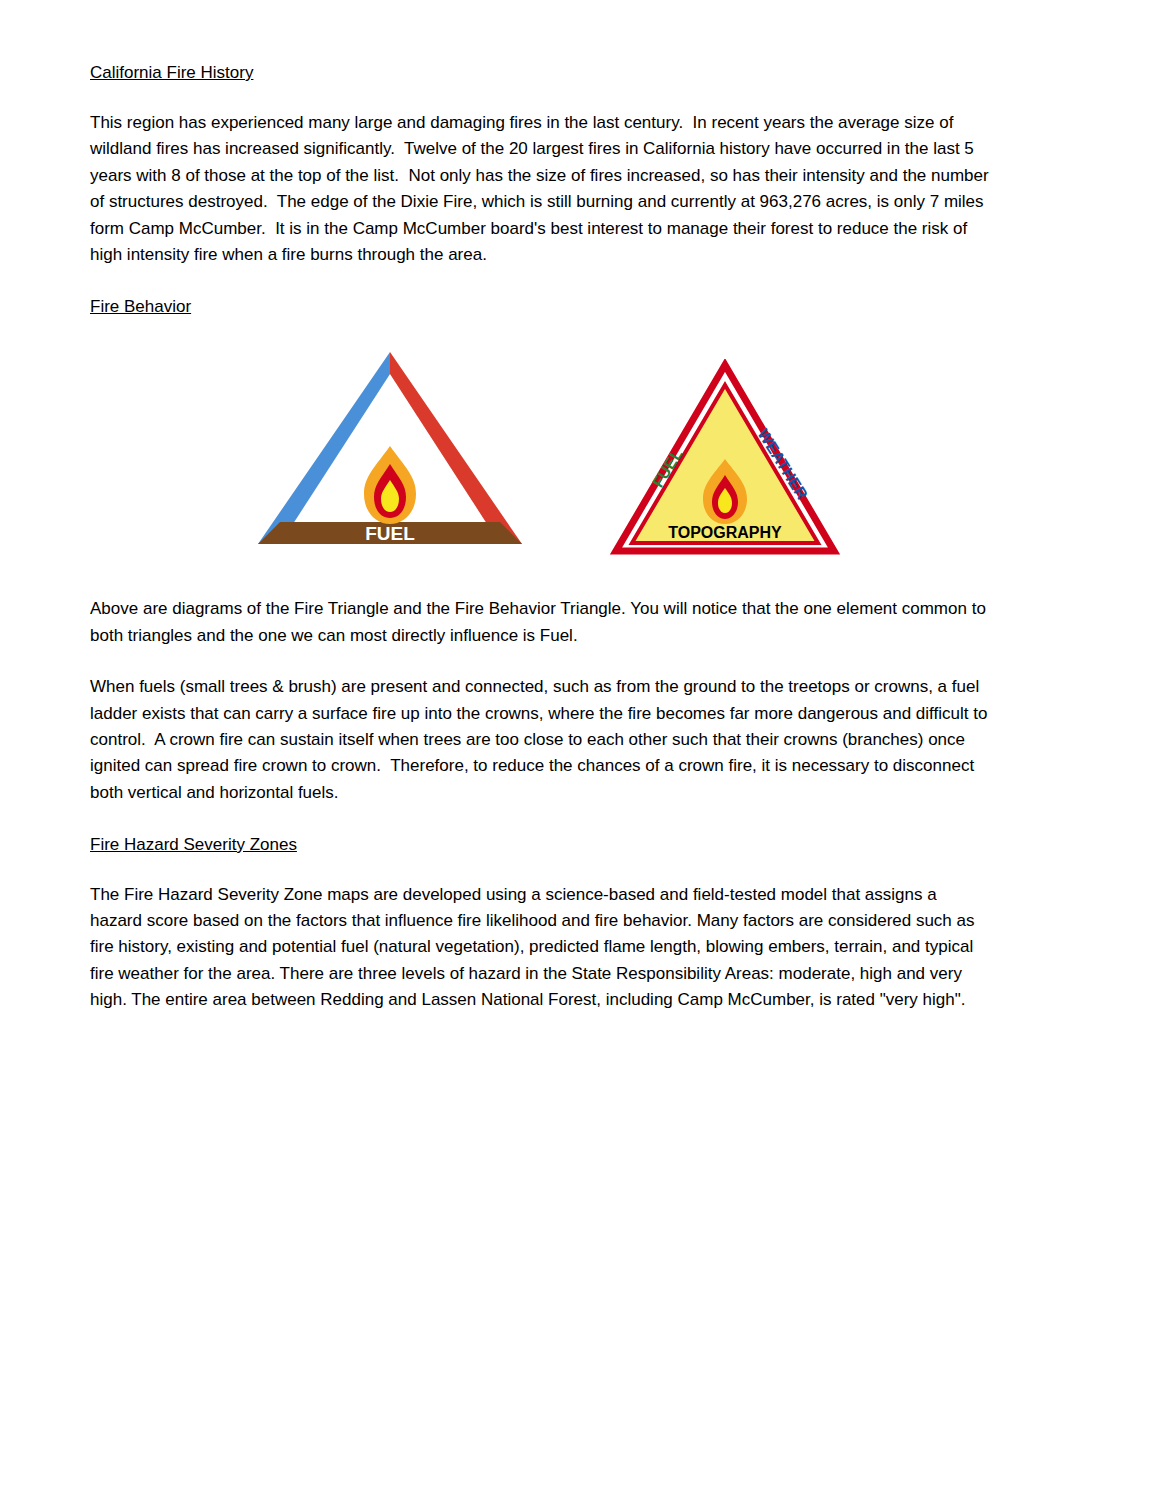California Fire History
This region has experienced many large and damaging fires in the last century. In recent years the average size of wildland fires has increased significantly. Twelve of the 20 largest fires in California history have occurred in the last 5 years with 8 of those at the top of the list. Not only has the size of fires increased, so has their intensity and the number of structures destroyed. The edge of the Dixie Fire, which is still burning and currently at 963,276 acres, is only 7 miles form Camp McCumber. It is in the Camp McCumber board's best interest to manage their forest to reduce the risk of high intensity fire when a fire burns through the area.
Fire Behavior
OXYGEN HEAT FUEL FUEL WEATHER TOPOGRAPHY
Above are diagrams of the Fire Triangle and the Fire Behavior Triangle. You will notice that the one element common to both triangles and the one we can most directly influence is Fuel.
When fuels (small trees & brush) are present and connected, such as from the ground to the treetops or crowns, a fuel ladder exists that can carry a surface fire up into the crowns, where the fire becomes far more dangerous and difficult to control. A crown fire can sustain itself when trees are too close to each other such that their crowns (branches) once ignited can spread fire crown to crown. Therefore, to reduce the chances of a crown fire, it is necessary to disconnect both vertical and horizontal fuels.
Fire Hazard Severity Zones
The Fire Hazard Severity Zone maps are developed using a science-based and field-tested model that assigns a hazard score based on the factors that influence fire likelihood and fire behavior. Many factors are considered such as fire history, existing and potential fuel (natural vegetation), predicted flame length, blowing embers, terrain, and typical fire weather for the area. There are three levels of hazard in the State Responsibility Areas: moderate, high and very high. The entire area between Redding and Lassen National Forest, including Camp McCumber, is rated "very high".